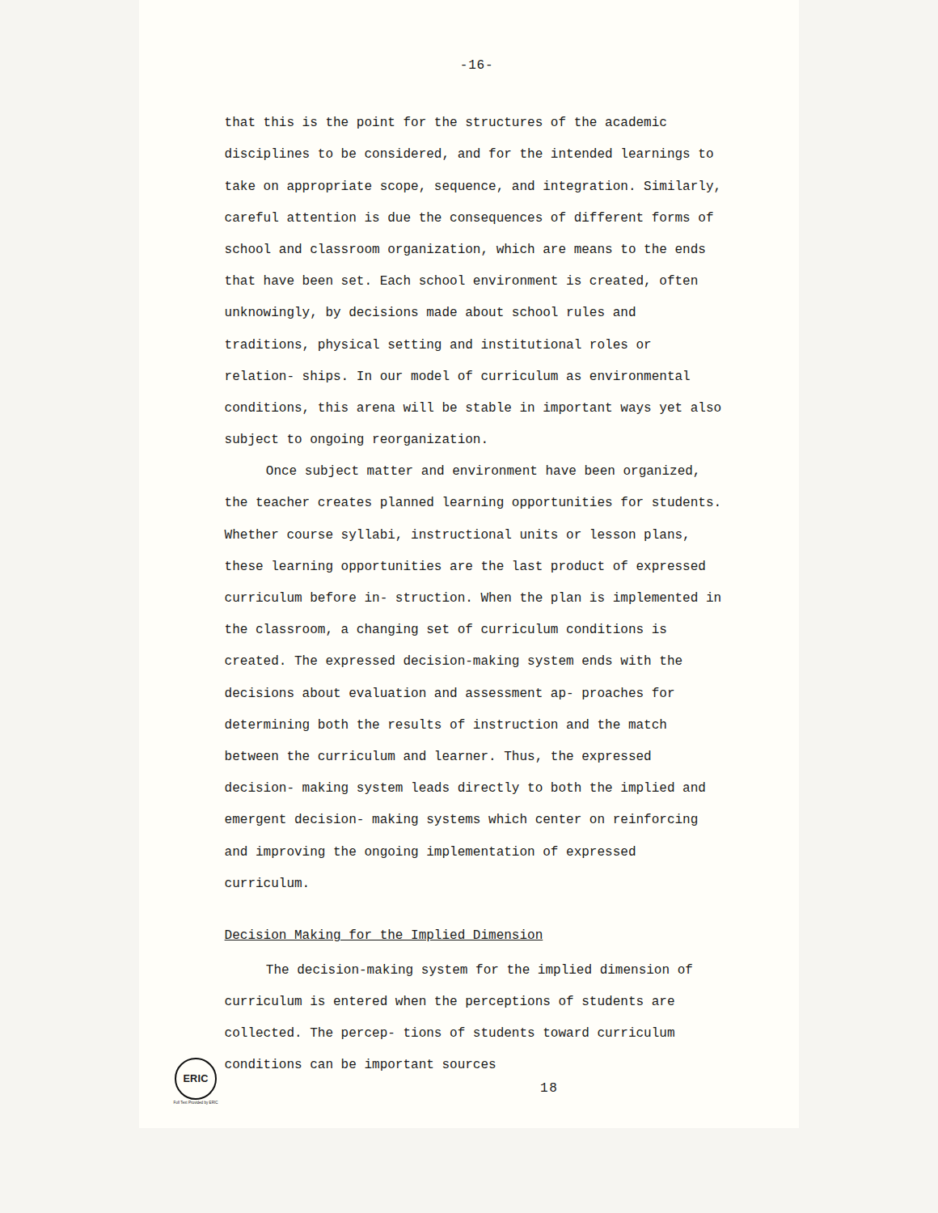-16-
that this is the point for the structures of the academic disciplines to be considered, and for the intended learnings to take on appropriate scope, sequence, and integration. Similarly, careful attention is due the consequences of different forms of school and classroom organization, which are means to the ends that have been set. Each school environment is created, often unknowingly, by decisions made about school rules and traditions, physical setting and institutional roles or relation- ships. In our model of curriculum as environmental conditions, this arena will be stable in important ways yet also subject to ongoing reorganization.
Once subject matter and environment have been organized, the teacher creates planned learning opportunities for students. Whether course syllabi, instructional units or lesson plans, these learning opportunities are the last product of expressed curriculum before in- struction. When the plan is implemented in the classroom, a changing set of curriculum conditions is created. The expressed decision-making system ends with the decisions about evaluation and assessment ap- proaches for determining both the results of instruction and the match between the curriculum and learner. Thus, the expressed decision- making system leads directly to both the implied and emergent decision- making systems which center on reinforcing and improving the ongoing implementation of expressed curriculum.
Decision Making for the Implied Dimension
The decision-making system for the implied dimension of curriculum is entered when the perceptions of students are collected. The percep- tions of students toward curriculum conditions can be important sources
ERIC Full Text Provided by ERIC
18